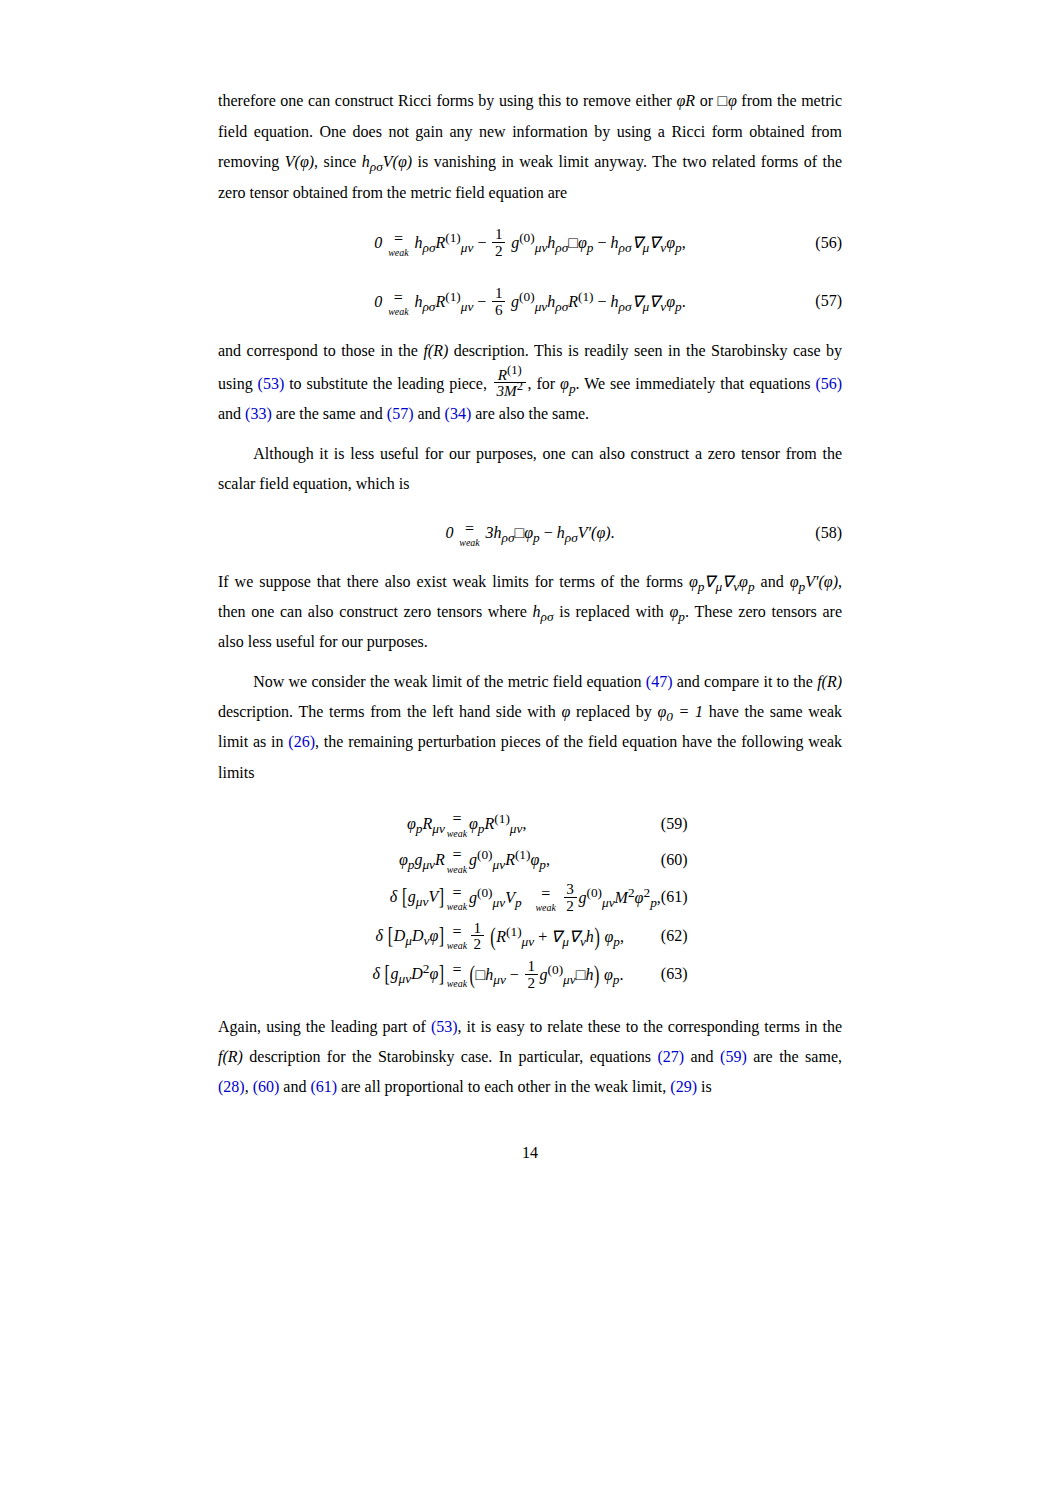therefore one can construct Ricci forms by using this to remove either φR or □φ from the metric field equation. One does not gain any new information by using a Ricci form obtained from removing V(φ), since hρσV(φ) is vanishing in weak limit anyway. The two related forms of the zero tensor obtained from the metric field equation are
0 =weak hρσR(1)μν − 12 g(0)μνhρσ□φp − hρσ∇μ∇νφp,
(56)
0 =weak hρσR(1)μν − 16 g(0)μνhρσR(1) − hρσ∇μ∇νφp.
(57)
and correspond to those in the f(R) description. This is readily seen in the Starobinsky case by using (53) to substitute the leading piece, R(1) 3M2, for φp. We see immediately that equations (56) and (33) are the same and (57) and (34) are also the same.
Although it is less useful for our purposes, one can also construct a zero tensor from the scalar field equation, which is
0 =weak 3hρσ□φp − hρσV′(φ).
(58)
If we suppose that there also exist weak limits for terms of the forms φp∇μ∇νφp and φpV′(φ), then one can also construct zero tensors where hρσ is replaced with φp. These zero tensors are also less useful for our purposes.
Now we consider the weak limit of the metric field equation (47) and compare it to the f(R) description. The terms from the left hand side with φ replaced by φ0 = 1 have the same weak limit as in (26), the remaining perturbation pieces of the field equation have the following weak limits
| φ p R μν | = weak | φ p R (1) μν , | (59) |
| φ p g μν R | = weak | g (0) μν R (1) φ p , | (60) |
| δ [ g μν V ] | = weak | g (0) μν V p = weak 3 2 g (0) μν M 2 φ 2 p , | (61) |
| δ [ D μ D ν φ ] | = weak | 1 2 ( R (1) μν + ∇ μ ∇ ν h ) φ p , | (62) |
| δ [ g μν D 2 φ ] | = weak | ( □ h μν − 1 2 g (0) μν □ h ) φ p . | (63) |
Again, using the leading part of (53), it is easy to relate these to the corresponding terms in the f(R) description for the Starobinsky case. In particular, equations (27) and (59) are the same, (28), (60) and (61) are all proportional to each other in the weak limit, (29) is
14